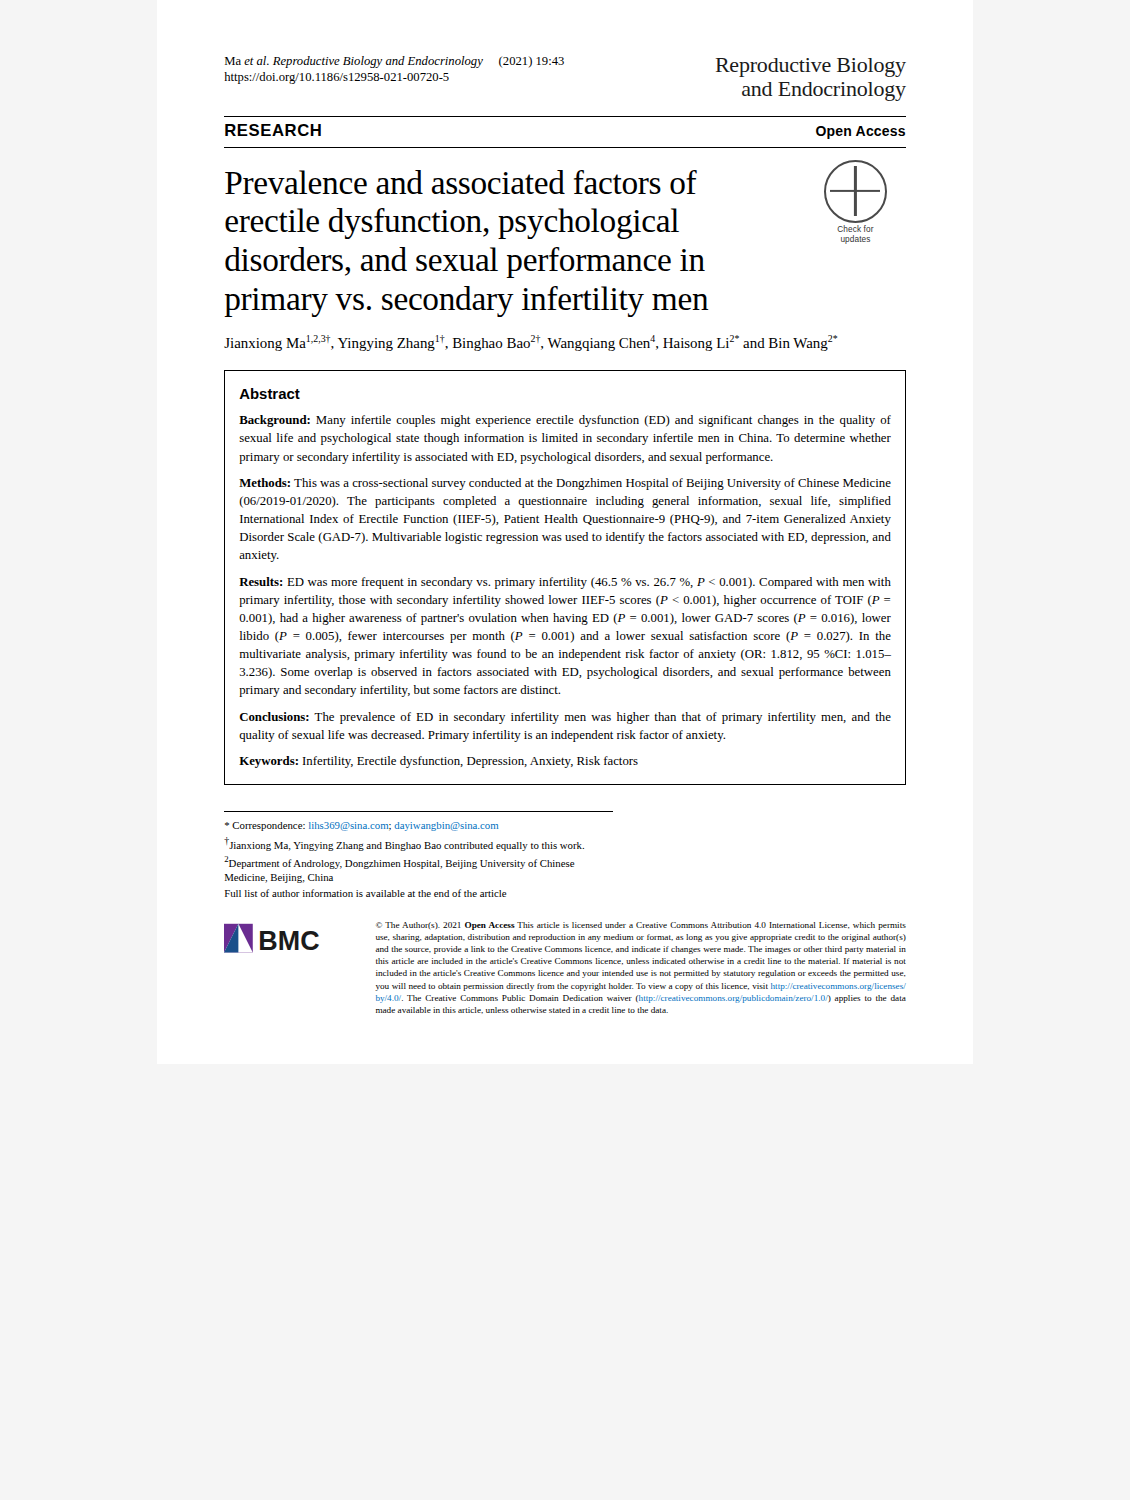Ma et al. Reproductive Biology and Endocrinology (2021) 19:43
https://doi.org/10.1186/s12958-021-00720-5
Reproductive Biology and Endocrinology
RESEARCH
Open Access
Check for
updates
Prevalence and associated factors of erectile dysfunction, psychological disorders, and sexual performance in primary vs. secondary infertility men
Jianxiong Ma1,2,3†, Yingying Zhang1†, Binghao Bao2†, Wangqiang Chen4, Haisong Li2* and Bin Wang2*
Abstract
Background: Many infertile couples might experience erectile dysfunction (ED) and significant changes in the quality of sexual life and psychological state though information is limited in secondary infertile men in China. To determine whether primary or secondary infertility is associated with ED, psychological disorders, and sexual performance.
Methods: This was a cross-sectional survey conducted at the Dongzhimen Hospital of Beijing University of Chinese Medicine (06/2019-01/2020). The participants completed a questionnaire including general information, sexual life, simplified International Index of Erectile Function (IIEF-5), Patient Health Questionnaire-9 (PHQ-9), and 7-item Generalized Anxiety Disorder Scale (GAD-7). Multivariable logistic regression was used to identify the factors associated with ED, depression, and anxiety.
Results: ED was more frequent in secondary vs. primary infertility (46.5 % vs. 26.7 %, P < 0.001). Compared with men with primary infertility, those with secondary infertility showed lower IIEF-5 scores (P < 0.001), higher occurrence of TOIF (P = 0.001), had a higher awareness of partner's ovulation when having ED (P = 0.001), lower GAD-7 scores (P = 0.016), lower libido (P = 0.005), fewer intercourses per month (P = 0.001) and a lower sexual satisfaction score (P = 0.027). In the multivariate analysis, primary infertility was found to be an independent risk factor of anxiety (OR: 1.812, 95 %CI: 1.015–3.236). Some overlap is observed in factors associated with ED, psychological disorders, and sexual performance between primary and secondary infertility, but some factors are distinct.
Conclusions: The prevalence of ED in secondary infertility men was higher than that of primary infertility men, and the quality of sexual life was decreased. Primary infertility is an independent risk factor of anxiety.
Keywords: Infertility, Erectile dysfunction, Depression, Anxiety, Risk factors
* Correspondence: lihs369@sina.com; dayiwangbin@sina.com
†Jianxiong Ma, Yingying Zhang and Binghao Bao contributed equally to this work.
2Department of Andrology, Dongzhimen Hospital, Beijing University of Chinese Medicine, Beijing, China
Full list of author information is available at the end of the article
BMC
© The Author(s). 2021 Open Access This article is licensed under a Creative Commons Attribution 4.0 International License, which permits use, sharing, adaptation, distribution and reproduction in any medium or format, as long as you give appropriate credit to the original author(s) and the source, provide a link to the Creative Commons licence, and indicate if changes were made. The images or other third party material in this article are included in the article's Creative Commons licence, unless indicated otherwise in a credit line to the material. If material is not included in the article's Creative Commons licence and your intended use is not permitted by statutory regulation or exceeds the permitted use, you will need to obtain permission directly from the copyright holder. To view a copy of this licence, visit http://creativecommons.org/licenses/by/4.0/. The Creative Commons Public Domain Dedication waiver (http://creativecommons.org/publicdomain/zero/1.0/) applies to the data made available in this article, unless otherwise stated in a credit line to the data.